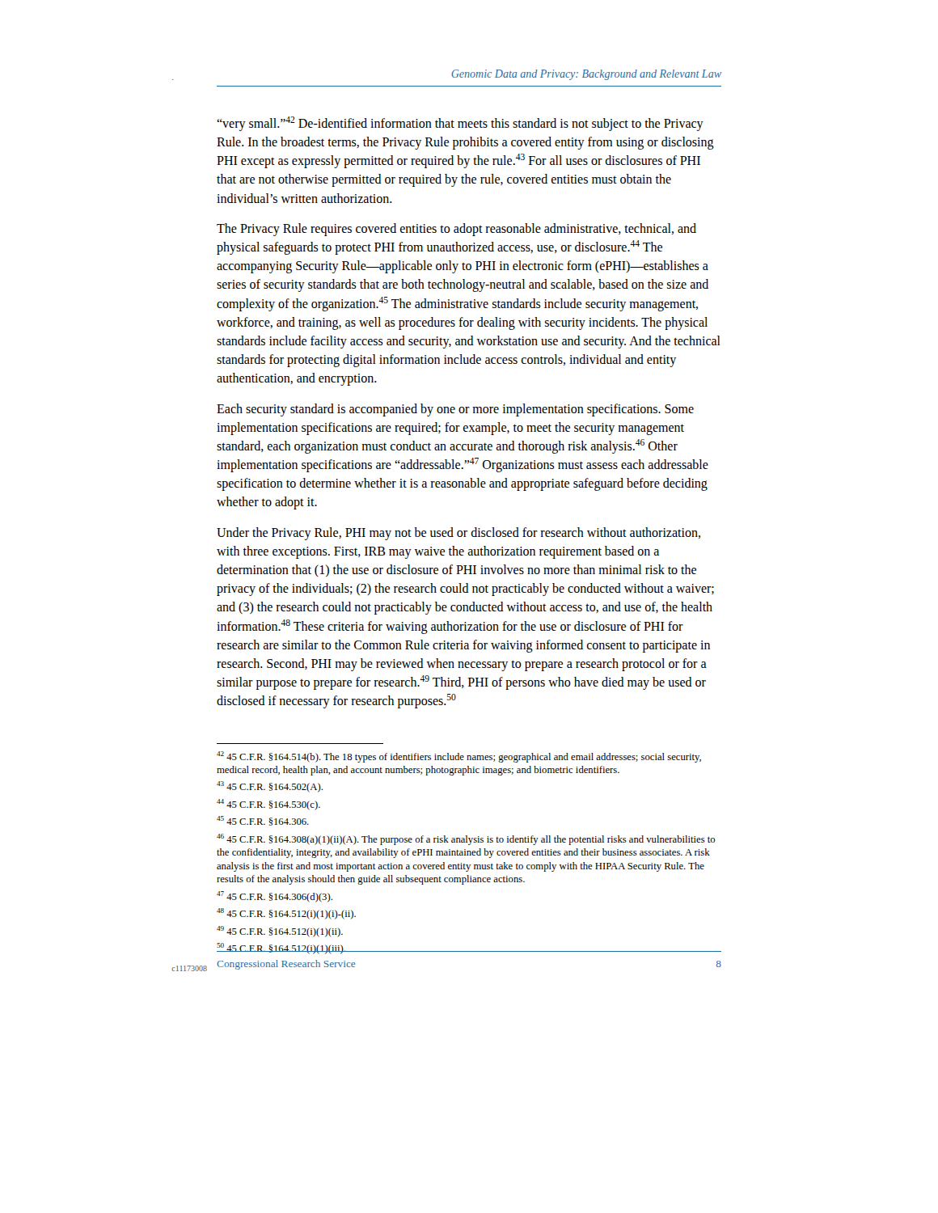.
Genomic Data and Privacy: Background and Relevant Law
“very small.”42 De-identified information that meets this standard is not subject to the Privacy Rule. In the broadest terms, the Privacy Rule prohibits a covered entity from using or disclosing PHI except as expressly permitted or required by the rule.43 For all uses or disclosures of PHI that are not otherwise permitted or required by the rule, covered entities must obtain the individual’s written authorization.
The Privacy Rule requires covered entities to adopt reasonable administrative, technical, and physical safeguards to protect PHI from unauthorized access, use, or disclosure.44 The accompanying Security Rule—applicable only to PHI in electronic form (ePHI)—establishes a series of security standards that are both technology-neutral and scalable, based on the size and complexity of the organization.45 The administrative standards include security management, workforce, and training, as well as procedures for dealing with security incidents. The physical standards include facility access and security, and workstation use and security. And the technical standards for protecting digital information include access controls, individual and entity authentication, and encryption.
Each security standard is accompanied by one or more implementation specifications. Some implementation specifications are required; for example, to meet the security management standard, each organization must conduct an accurate and thorough risk analysis.46 Other implementation specifications are “addressable.”47 Organizations must assess each addressable specification to determine whether it is a reasonable and appropriate safeguard before deciding whether to adopt it.
Under the Privacy Rule, PHI may not be used or disclosed for research without authorization, with three exceptions. First, IRB may waive the authorization requirement based on a determination that (1) the use or disclosure of PHI involves no more than minimal risk to the privacy of the individuals; (2) the research could not practicably be conducted without a waiver; and (3) the research could not practicably be conducted without access to, and use of, the health information.48 These criteria for waiving authorization for the use or disclosure of PHI for research are similar to the Common Rule criteria for waiving informed consent to participate in research. Second, PHI may be reviewed when necessary to prepare a research protocol or for a similar purpose to prepare for research.49 Third, PHI of persons who have died may be used or disclosed if necessary for research purposes.50
42 45 C.F.R. §164.514(b). The 18 types of identifiers include names; geographical and email addresses; social security, medical record, health plan, and account numbers; photographic images; and biometric identifiers.
43 45 C.F.R. §164.502(A).
44 45 C.F.R. §164.530(c).
45 45 C.F.R. §164.306.
46 45 C.F.R. §164.308(a)(1)(ii)(A). The purpose of a risk analysis is to identify all the potential risks and vulnerabilities to the confidentiality, integrity, and availability of ePHI maintained by covered entities and their business associates. A risk analysis is the first and most important action a covered entity must take to comply with the HIPAA Security Rule. The results of the analysis should then guide all subsequent compliance actions.
47 45 C.F.R. §164.306(d)(3).
48 45 C.F.R. §164.512(i)(1)(i)-(ii).
49 45 C.F.R. §164.512(i)(1)(ii).
50 45 C.F.R. §164.512(i)(1)(iii).
Congressional Research Service 8
c11173008